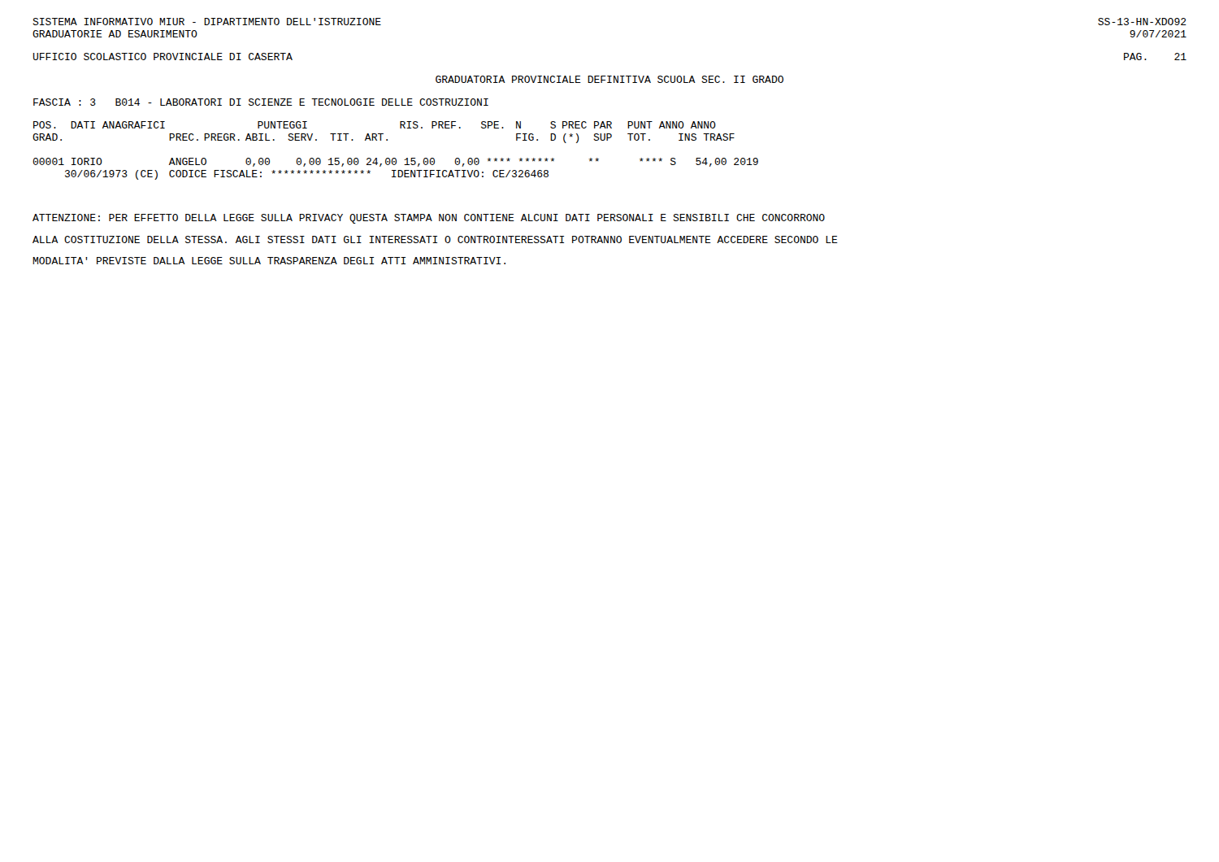SISTEMA INFORMATIVO MIUR - DIPARTIMENTO DELL'ISTRUZIONE SS-13-HN-XDO92
GRADUATORIE AD ESAURIMENTO 9/07/2021
UFFICIO SCOLASTICO PROVINCIALE DI CASERTA PAG. 21
GRADUATORIA PROVINCIALE DEFINITIVA SCUOLA SEC. II GRADO
FASCIA : 3 B014 - LABORATORI DI SCIENZE E TECNOLOGIE DELLE COSTRUZIONI
| POS. DATI ANAGRAFICI | PUNTEGGI | RIS. PREF. | SPE. | N | S | PREC PAR | PUNT ANNO ANNO |
| GRAD. | PREC. | PREGR. | ABIL. | SERV. | TIT. | ART. | | | FIG. | D | (*) SUP | TOT. INS TRASF |
| 00001 IORIO | ANGELO | 0,00 0,00 15,00 24,00 15,00 0,00 **** ****** ** **** S 54,00 2019 |
| 30/06/1973 (CE) | CODICE FISCALE: **************** IDENTIFICATIVO: CE/326468 |
ATTENZIONE: PER EFFETTO DELLA LEGGE SULLA PRIVACY QUESTA STAMPA NON CONTIENE ALCUNI DATI PERSONALI E SENSIBILI CHE CONCORRONO
ALLA COSTITUZIONE DELLA STESSA. AGLI STESSI DATI GLI INTERESSATI O CONTROINTERESSATI POTRANNO EVENTUALMENTE ACCEDERE SECONDO LE
MODALITA' PREVISTE DALLA LEGGE SULLA TRASPARENZA DEGLI ATTI AMMINISTRATIVI.